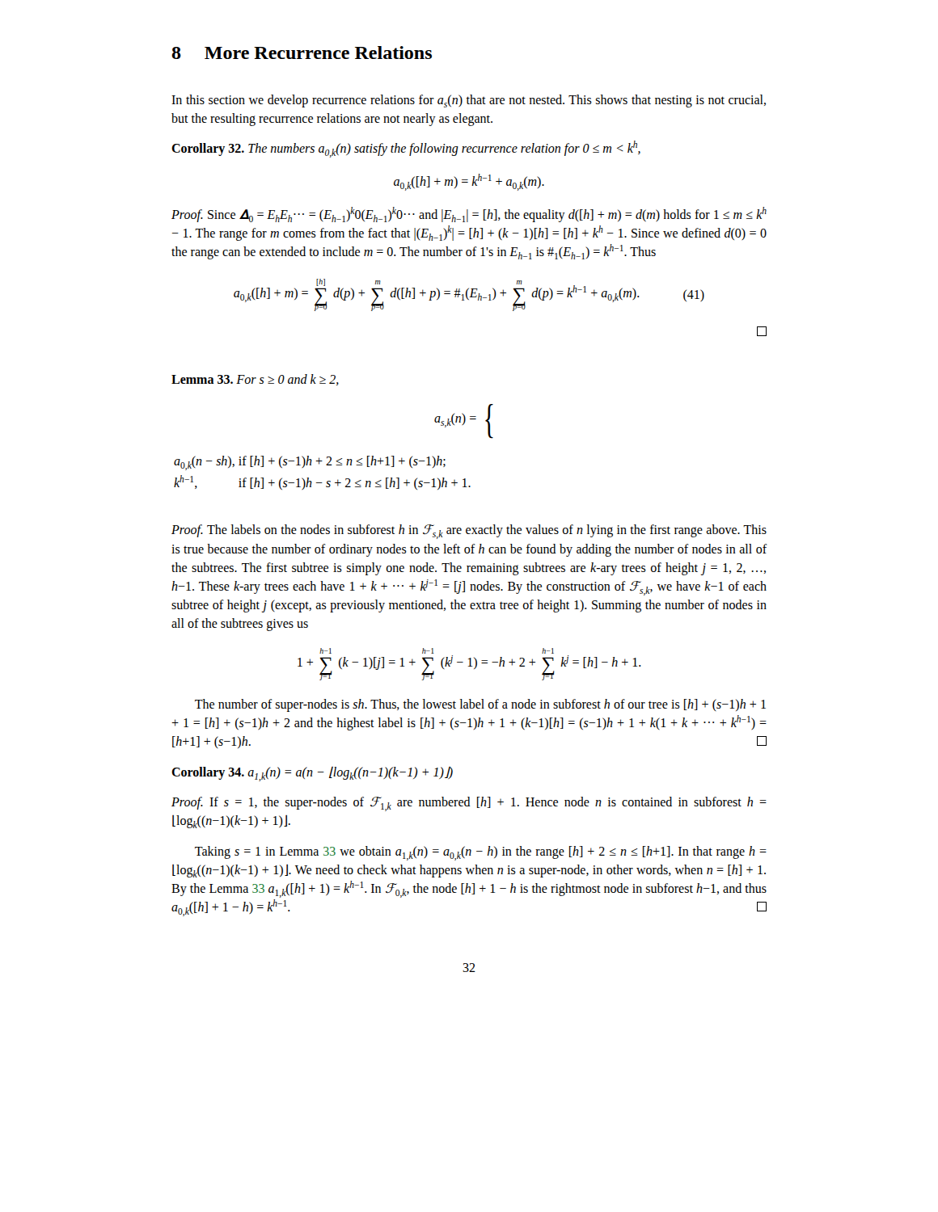8 More Recurrence Relations
In this section we develop recurrence relations for as(n) that are not nested. This shows that nesting is not crucial, but the resulting recurrence relations are not nearly as elegant.
Corollary 32. The numbers a0,k(n) satisfy the following recurrence relation for 0 ≤ m < kh,
a0,k([h] + m) = kh−1 + a0,k(m).
Proof. Since 𝚫0 = EhEh··· = (Eh−1)k0(Eh−1)k0··· and |Eh−1| = [h], the equality d([h] + m) = d(m) holds for 1 ≤ m ≤ kh − 1. The range for m comes from the fact that |(Eh−1)k| = [h] + (k − 1)[h] = [h] + kh − 1. Since we defined d(0) = 0 the range can be extended to include m = 0. The number of 1's in Eh−1 is #1(Eh−1) = kh−1. Thus
a0,k([h] + m) = [h]∑p=0 d(p) + m∑p=0 d([h] + p) = #1(Eh−1) + m∑p=0 d(p) = kh−1 + a0,k(m). (41)
Lemma 33. For s ≥ 0 and k ≥ 2,
as,k(n) = {
| a 0, k ( n − sh ), | if [ h ] + ( s −1) h + 2 ≤ n ≤ [ h +1] + ( s −1) h ; |
| k h −1 , | if [ h ] + ( s −1) h − s + 2 ≤ n ≤ [ h ] + ( s −1) h + 1. |
Proof. The labels on the nodes in subforest h in ℱs,k are exactly the values of n lying in the first range above. This is true because the number of ordinary nodes to the left of h can be found by adding the number of nodes in all of the subtrees. The first subtree is simply one node. The remaining subtrees are k-ary trees of height j = 1, 2, …, h−1. These k-ary trees each have 1 + k + ··· + kj−1 = [j] nodes. By the construction of ℱs,k, we have k−1 of each subtree of height j (except, as previously mentioned, the extra tree of height 1). Summing the number of nodes in all of the subtrees gives us
1 + h−1∑j=1 (k − 1)[j] = 1 + h−1∑j=1 (kj − 1) = −h + 2 + h−1∑j=1 kj = [h] − h + 1.
The number of super-nodes is sh. Thus, the lowest label of a node in subforest h of our tree is [h] + (s−1)h + 1 + 1 = [h] + (s−1)h + 2 and the highest label is [h] + (s−1)h + 1 + (k−1)[h] = (s−1)h + 1 + k(1 + k + ··· + kh−1) = [h+1] + (s−1)h.
Corollary 34. a1,k(n) = a(n − ⌊logk((n−1)(k−1) + 1)⌋)
Proof. If s = 1, the super-nodes of ℱ1,k are numbered [h] + 1. Hence node n is contained in subforest h = ⌊logk((n−1)(k−1) + 1)⌋.
Taking s = 1 in Lemma 33 we obtain a1,k(n) = a0,k(n − h) in the range [h] + 2 ≤ n ≤ [h+1]. In that range h = ⌊logk((n−1)(k−1) + 1)⌋. We need to check what happens when n is a super-node, in other words, when n = [h] + 1. By the Lemma 33 a1,k([h] + 1) = kh−1. In ℱ0,k, the node [h] + 1 − h is the rightmost node in subforest h−1, and thus a0,k([h] + 1 − h) = kh−1.
32